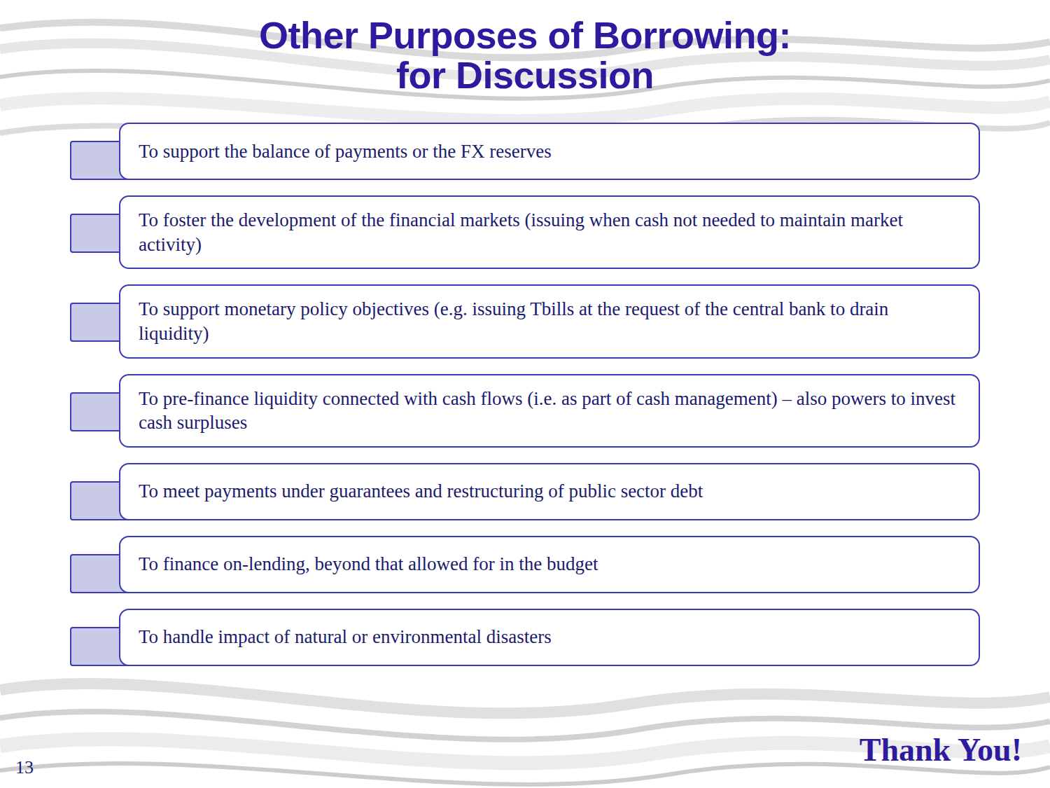Other Purposes of Borrowing:
for Discussion
To support the balance of payments or the FX reserves
To foster the development of the financial markets (issuing when cash not needed to maintain market activity)
To support monetary policy objectives (e.g. issuing Tbills at the request of the central bank to drain liquidity)
To pre-finance liquidity connected with cash flows (i.e. as part of cash management) – also powers to invest cash surpluses
To meet payments under guarantees and restructuring of public sector debt
To finance on-lending, beyond that allowed for in the budget
To handle impact of natural or environmental disasters
Thank You!
13